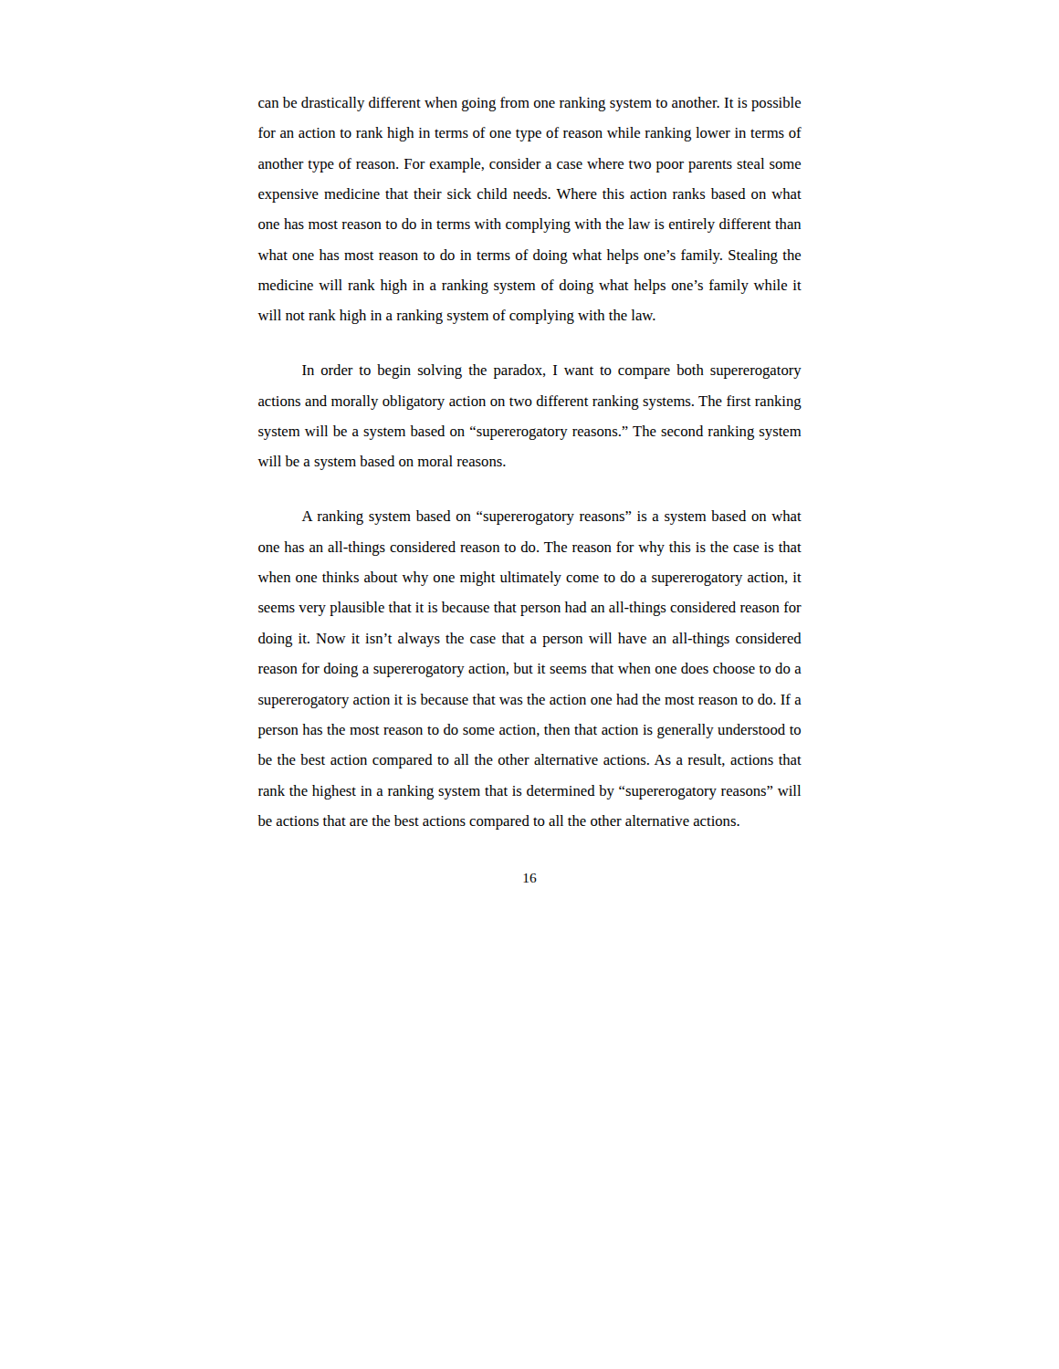can be drastically different when going from one ranking system to another. It is possible for an action to rank high in terms of one type of reason while ranking lower in terms of another type of reason. For example, consider a case where two poor parents steal some expensive medicine that their sick child needs. Where this action ranks based on what one has most reason to do in terms with complying with the law is entirely different than what one has most reason to do in terms of doing what helps one’s family. Stealing the medicine will rank high in a ranking system of doing what helps one’s family while it will not rank high in a ranking system of complying with the law.
In order to begin solving the paradox, I want to compare both supererogatory actions and morally obligatory action on two different ranking systems. The first ranking system will be a system based on “supererogatory reasons.” The second ranking system will be a system based on moral reasons.
A ranking system based on “supererogatory reasons” is a system based on what one has an all-things considered reason to do. The reason for why this is the case is that when one thinks about why one might ultimately come to do a supererogatory action, it seems very plausible that it is because that person had an all-things considered reason for doing it. Now it isn’t always the case that a person will have an all-things considered reason for doing a supererogatory action, but it seems that when one does choose to do a supererogatory action it is because that was the action one had the most reason to do. If a person has the most reason to do some action, then that action is generally understood to be the best action compared to all the other alternative actions. As a result, actions that rank the highest in a ranking system that is determined by “supererogatory reasons” will be actions that are the best actions compared to all the other alternative actions.
16